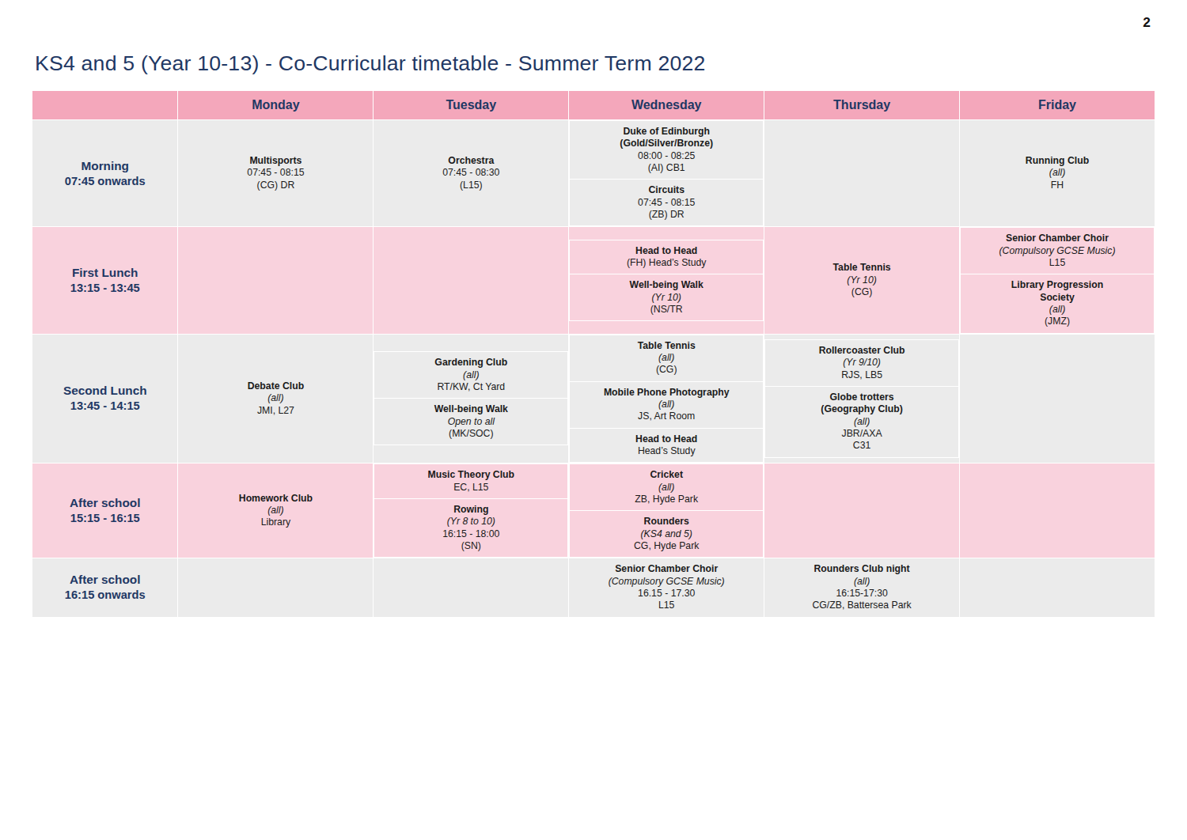2
KS4 and 5 (Year 10-13) - Co-Curricular timetable - Summer Term 2022
| | Monday | Tuesday | Wednesday | Thursday | Friday |
| --- | --- | --- | --- | --- | --- |
| Morning 07:45 onwards | Multisports 07:45 - 08:15 (CG) DR | Orchestra 07:45 - 08:30 (L15) | / Duke of Edinburgh (Gold/Silver/Bronze) 08:00 - 08:25 (AI) CB1 / / Circuits 07:45 - 08:15 (ZB) DR / | | Running Club (all) FH |
| First Lunch 13:15 - 13:45 | | | / Head to Head (FH) Head’s Study / / Well-being Walk (Yr 10) (NS/TR / | Table Tennis (Yr 10) (CG) | / Senior Chamber Choir (Compulsory GCSE Music) L15 / / Library Progression Society (all) (JMZ) / |
| Second Lunch 13:45 - 14:15 | Debate Club (all) JMI, L27 | / Gardening Club (all) RT/KW, Ct Yard / / Well-being Walk Open to all (MK/SOC) / | / Table Tennis (all) (CG) / / Mobile Phone Photography (all) JS, Art Room / / Head to Head Head’s Study / | / Rollercoaster Club (Yr 9/10) RJS, LB5 / / Globe trotters (Geography Club) (all) JBR/AXA C31 / | |
| After school 15:15 - 16:15 | Homework Club (all) Library | / Music Theory Club EC, L15 / / Rowing (Yr 8 to 10) 16:15 - 18:00 (SN) / | / Cricket (all) ZB, Hyde Park / / Rounders (KS4 and 5) CG, Hyde Park / | | |
| After school 16:15 onwards | | | Senior Chamber Choir (Compulsory GCSE Music) 16.15 - 17.30 L15 | Rounders Club night (all) 16:15-17:30 CG/ZB, Battersea Park | |